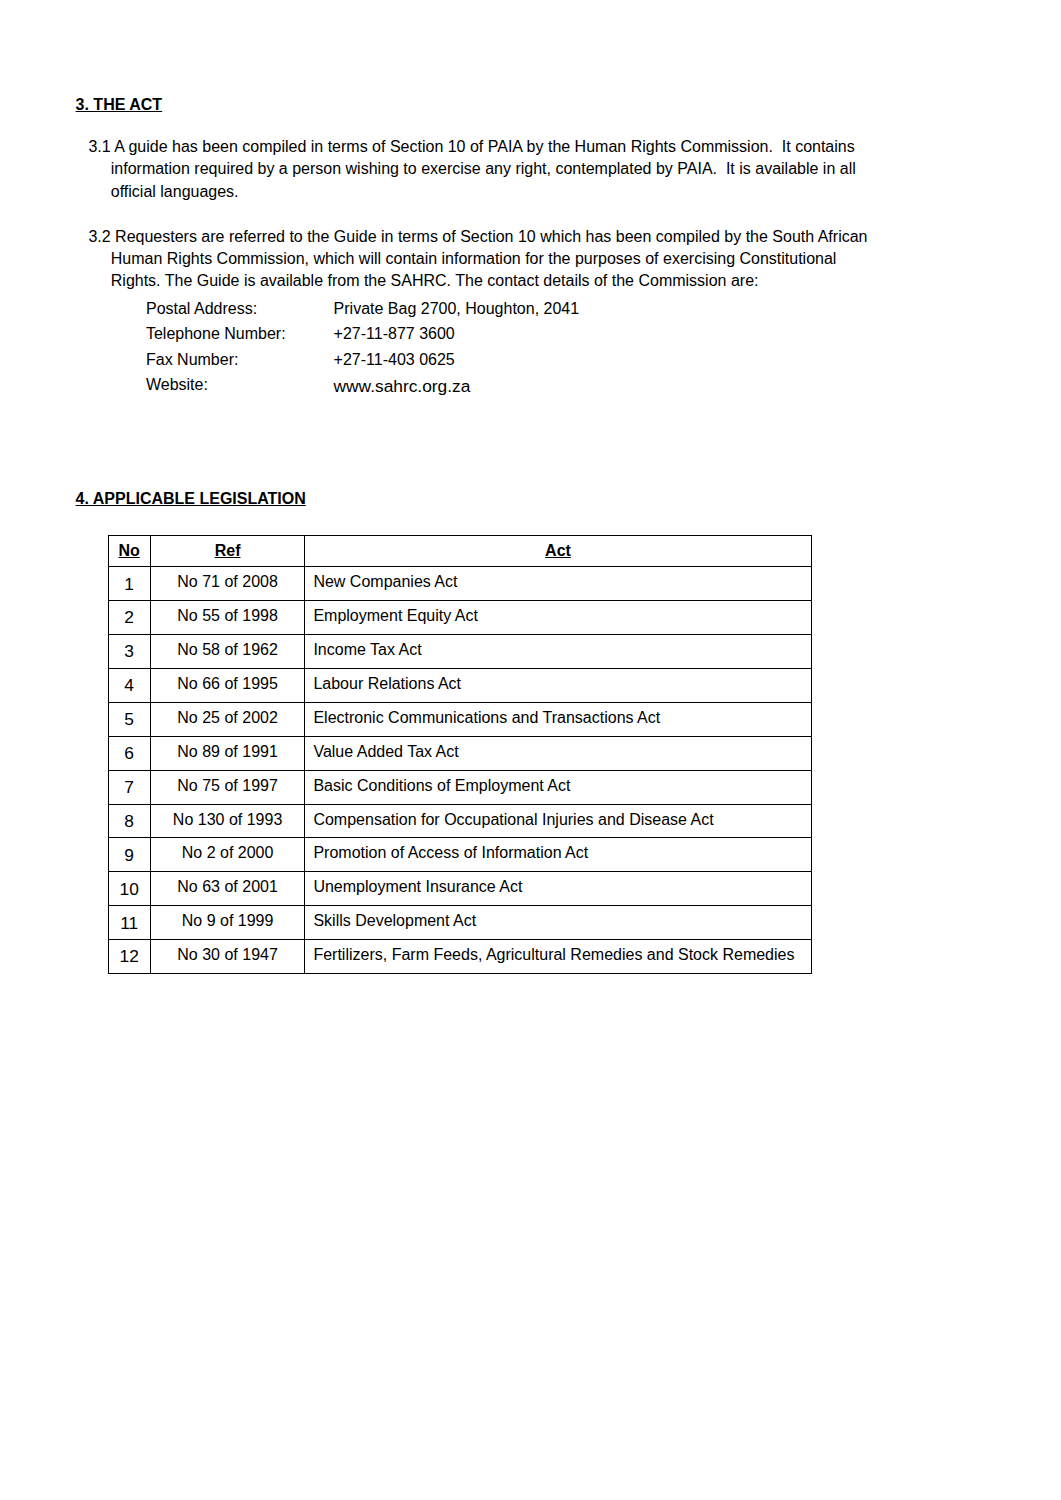3. THE ACT
3.1 A guide has been compiled in terms of Section 10 of PAIA by the Human Rights Commission. It contains information required by a person wishing to exercise any right, contemplated by PAIA. It is available in all official languages.
3.2 Requesters are referred to the Guide in terms of Section 10 which has been compiled by the South African Human Rights Commission, which will contain information for the purposes of exercising Constitutional Rights. The Guide is available from the SAHRC. The contact details of the Commission are:
| Postal Address: | Private Bag 2700, Houghton, 2041 |
| Telephone Number: | +27-11-877 3600 |
| Fax Number: | +27-11-403 0625 |
| Website: | www.sahrc.org.za |
4. APPLICABLE LEGISLATION
| No | Ref | Act |
| --- | --- | --- |
| 1 | No 71 of 2008 | New Companies Act |
| 2 | No 55 of 1998 | Employment Equity Act |
| 3 | No 58 of 1962 | Income Tax Act |
| 4 | No 66 of 1995 | Labour Relations Act |
| 5 | No 25 of 2002 | Electronic Communications and Transactions Act |
| 6 | No 89 of 1991 | Value Added Tax Act |
| 7 | No 75 of 1997 | Basic Conditions of Employment Act |
| 8 | No 130 of 1993 | Compensation for Occupational Injuries and Disease Act |
| 9 | No 2 of 2000 | Promotion of Access of Information Act |
| 10 | No 63 of 2001 | Unemployment Insurance Act |
| 11 | No 9 of 1999 | Skills Development Act |
| 12 | No 30 of 1947 | Fertilizers, Farm Feeds, Agricultural Remedies and Stock Remedies |